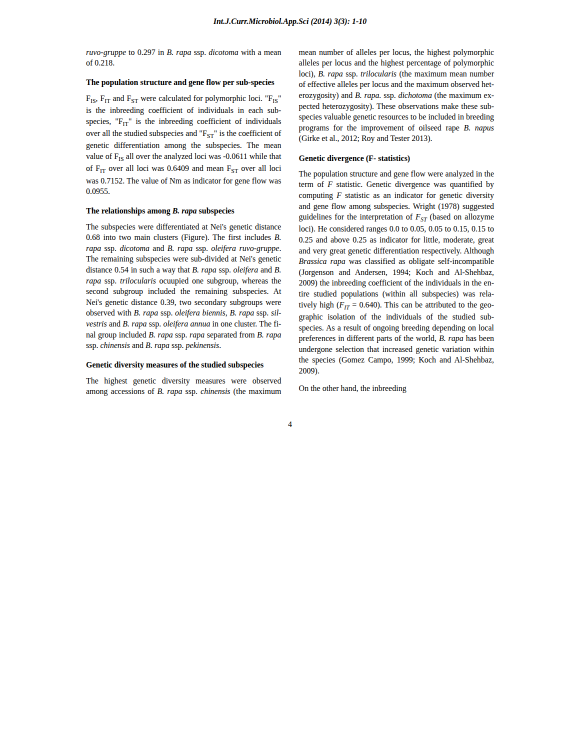Int.J.Curr.Microbiol.App.Sci (2014) 3(3): 1-10
ruvo-gruppe to 0.297 in B. rapa ssp. dicotoma with a mean of 0.218.
The population structure and gene flow per sub-species
FIS, FIT and FST were calculated for polymorphic loci. "FIS" is the inbreeding coefficient of individuals in each subspecies, "FIT" is the inbreeding coefficient of individuals over all the studied subspecies and "FST" is the coefficient of genetic differentiation among the subspecies. The mean value of FIS all over the analyzed loci was -0.0611 while that of FIT over all loci was 0.6409 and mean FST over all loci was 0.7152. The value of Nm as indicator for gene flow was 0.0955.
The relationships among B. rapa subspecies
The subspecies were differentiated at Nei's genetic distance 0.68 into two main clusters (Figure). The first includes B. rapa ssp. dicotoma and B. rapa ssp. oleifera ruvo-gruppe. The remaining subspecies were sub-divided at Nei's genetic distance 0.54 in such a way that B. rapa ssp. oleifera and B. rapa ssp. trilocularis ocuupied one subgroup, whereas the second subgroup included the remaining subspecies. At Nei's genetic distance 0.39, two secondary subgroups were observed with B. rapa ssp. oleifera biennis, B. rapa ssp. silvestris and B. rapa ssp. oleifera annua in one cluster. The final group included B. rapa ssp. rapa separated from B. rapa ssp. chinensis and B. rapa ssp. pekinensis.
Genetic diversity measures of the studied subspecies
The highest genetic diversity measures were observed among accessions of B. rapa ssp. chinensis (the maximum mean number of alleles per locus, the highest polymorphic alleles per locus and the highest percentage of polymorphic loci), B. rapa ssp. trilocularis (the maximum mean number of effective alleles per locus and the maximum observed heterozygosity) and B. rapa. ssp. dichotoma (the maximum expected heterozygosity). These observations make these subspecies valuable genetic resources to be included in breeding programs for the improvement of oilseed rape B. napus (Girke et al., 2012; Roy and Tester 2013).
Genetic divergence (F- statistics)
The population structure and gene flow were analyzed in the term of F statistic. Genetic divergence was quantified by computing F statistic as an indicator for genetic diversity and gene flow among subspecies. Wright (1978) suggested guidelines for the interpretation of FST (based on allozyme loci). He considered ranges 0.0 to 0.05, 0.05 to 0.15, 0.15 to 0.25 and above 0.25 as indicator for little, moderate, great and very great genetic differentiation respectively. Although Brassica rapa was classified as obligate self-incompatible (Jorgenson and Andersen, 1994; Koch and Al-Shehbaz, 2009) the inbreeding coefficient of the individuals in the entire studied populations (within all subspecies) was relatively high (FIT = 0.640). This can be attributed to the geographic isolation of the individuals of the studied subspecies. As a result of ongoing breeding depending on local preferences in different parts of the world, B. rapa has been undergone selection that increased genetic variation within the species (Gomez Campo, 1999; Koch and Al-Shehbaz, 2009).
On the other hand, the inbreeding
4